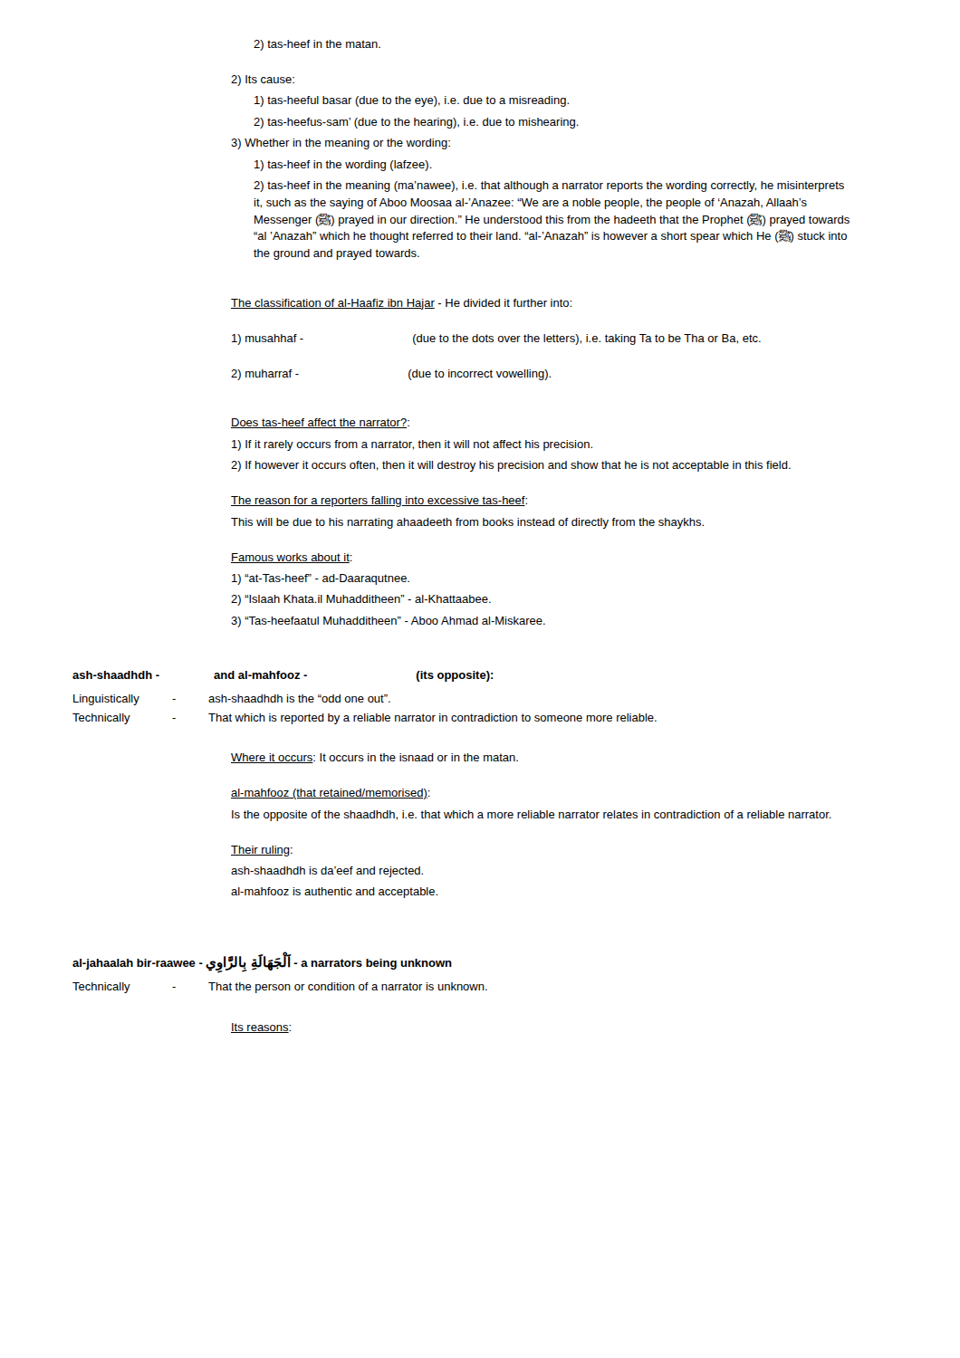2) tas-heef in the matan.
2) Its cause:
1) tas-heeful basar (due to the eye), i.e. due to a misreading.
2) tas-heefus-sam’ (due to the hearing), i.e. due to mishearing.
3) Whether in the meaning or the wording:
1) tas-heef in the wording (lafzee).
2) tas-heef in the meaning (ma’nawee), i.e. that although a narrator reports the wording correctly, he misinterprets it, such as the saying of Aboo Moosaa al-’Anazee: “We are a noble people, the people of ‘Anazah, Allaah’s Messenger (ﷺ) prayed in our direction.” He understood this from the hadeeth that the Prophet (ﷺ) prayed towards “al ’Anazah” which he thought referred to their land. “al-’Anazah” is however a short spear which He (ﷺ) stuck into the ground and prayed towards.
The classification of al-Haafiz ibn Hajar - He divided it further into:
1) musahhaf - (due to the dots over the letters), i.e. taking Ta to be Tha or Ba, etc.
2) muharraf - (due to incorrect vowelling).
Does tas-heef affect the narrator?:
1) If it rarely occurs from a narrator, then it will not affect his precision.
2) If however it occurs often, then it will destroy his precision and show that he is not acceptable in this field.
The reason for a reporters falling into excessive tas-heef:
This will be due to his narrating ahaadeeth from books instead of directly from the shaykhs.
Famous works about it:
1) “at-Tas-heef” - ad-Daaraqutnee.
2) “Islaah Khata.il Muhadditheen” - al-Khattaabee.
3) “Tas-heefaatul Muhadditheen” - Aboo Ahmad al-Miskaree.
ash-shaadhdh - and al-mahfooz - (its opposite):
| Linguistically | - | ash-shaadhdh is the “odd one out”. |
| Technically | - | That which is reported by a reliable narrator in contradiction to someone more reliable. |
Where it occurs: It occurs in the isnaad or in the matan.
al-mahfooz (that retained/memorised):
Is the opposite of the shaadhdh, i.e. that which a more reliable narrator relates in contradiction of a reliable narrator.
Their ruling:
ash-shaadhdh is da’eef and rejected.
al-mahfooz is authentic and acceptable.
al-jahaalah bir-raawee - اَلْجَهَالَةِ بِالرَّاوِي - a narrators being unknown
| Technically | - | That the person or condition of a narrator is unknown. |
Its reasons: